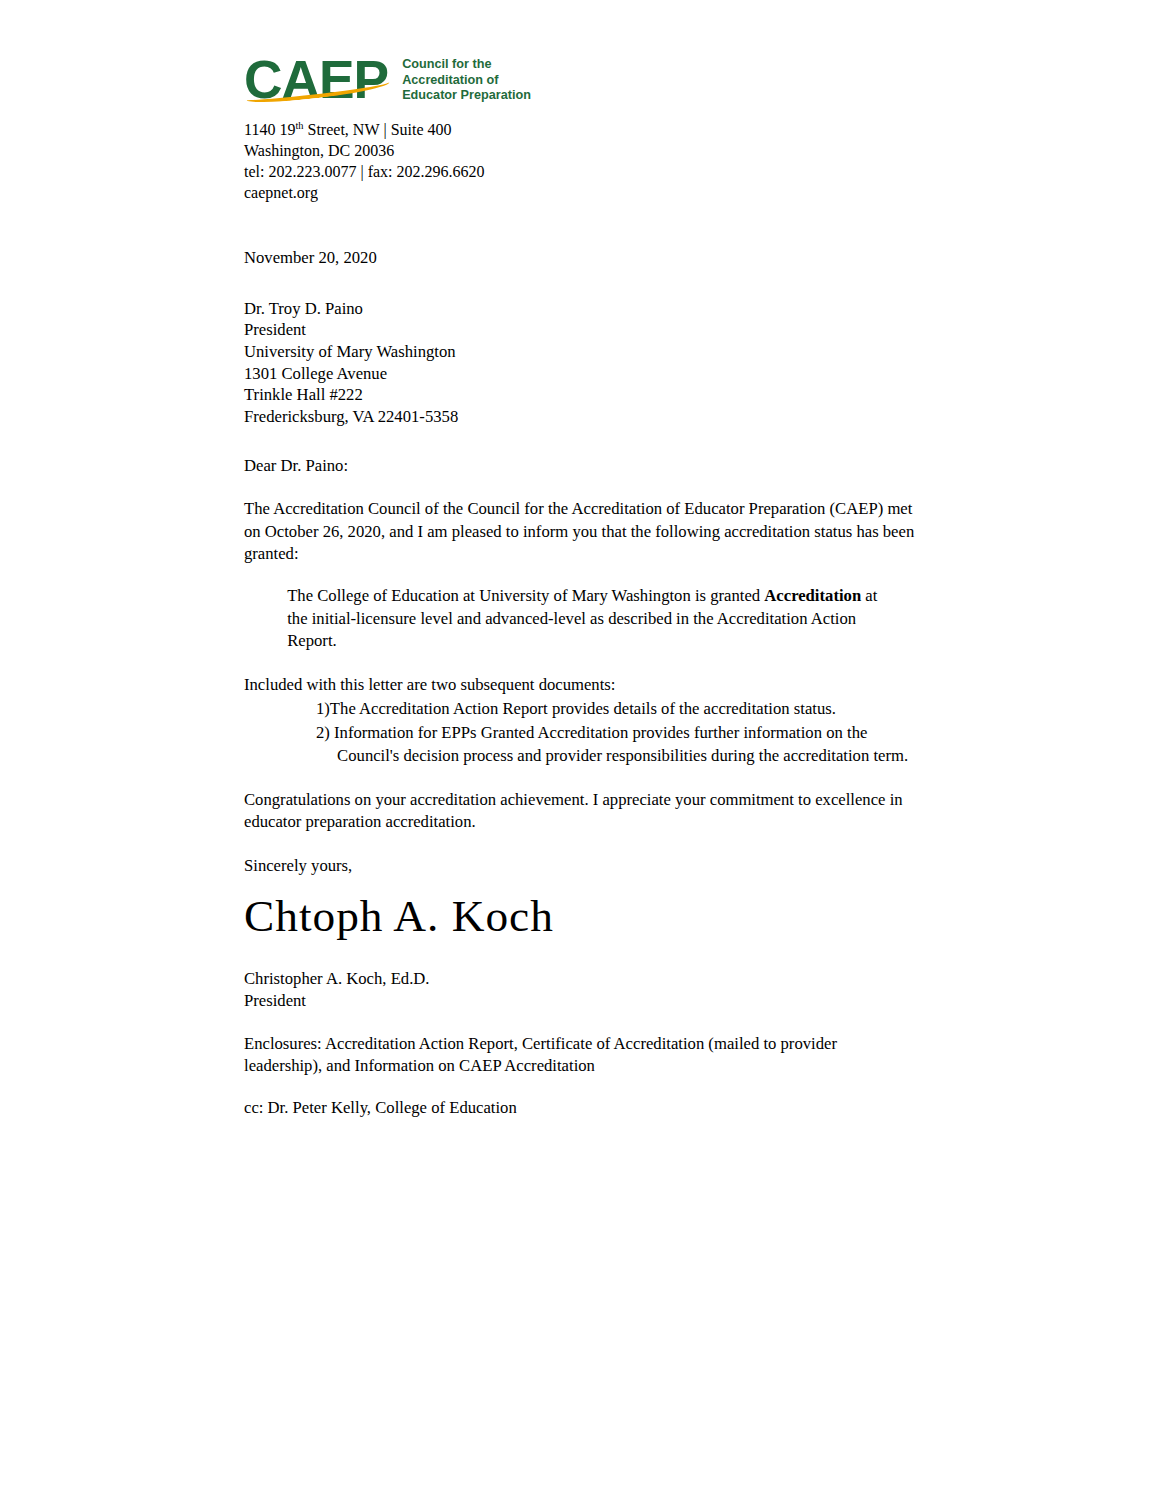CAEP
Council for the Accreditation of Educator Preparation
1140 19th Street, NW|Suite 400
Washington, DC 20036
tel: 202.223.0077|fax: 202.296.6620
caepnet.org
November 20, 2020
Dr. Troy D. Paino
President
University of Mary Washington
1301 College Avenue
Trinkle Hall #222
Fredericksburg, VA 22401-5358
Dear Dr. Paino:
The Accreditation Council of the Council for the Accreditation of Educator Preparation (CAEP) met on October 26, 2020, and I am pleased to inform you that the following accreditation status has been granted:
The College of Education at University of Mary Washington is granted Accreditation at the initial-licensure level and advanced-level as described in the Accreditation Action Report.
Included with this letter are two subsequent documents:
1)The Accreditation Action Report provides details of the accreditation status.
2) Information for EPPs Granted Accreditation provides further information on the Council's decision process and provider responsibilities during the accreditation term.
Congratulations on your accreditation achievement. I appreciate your commitment to excellence in educator preparation accreditation.
Sincerely yours,
Chtoph A. Koch
Christopher A. Koch, Ed.D.
President
Enclosures: Accreditation Action Report, Certificate of Accreditation (mailed to provider leadership), and Information on CAEP Accreditation
cc: Dr. Peter Kelly, College of Education